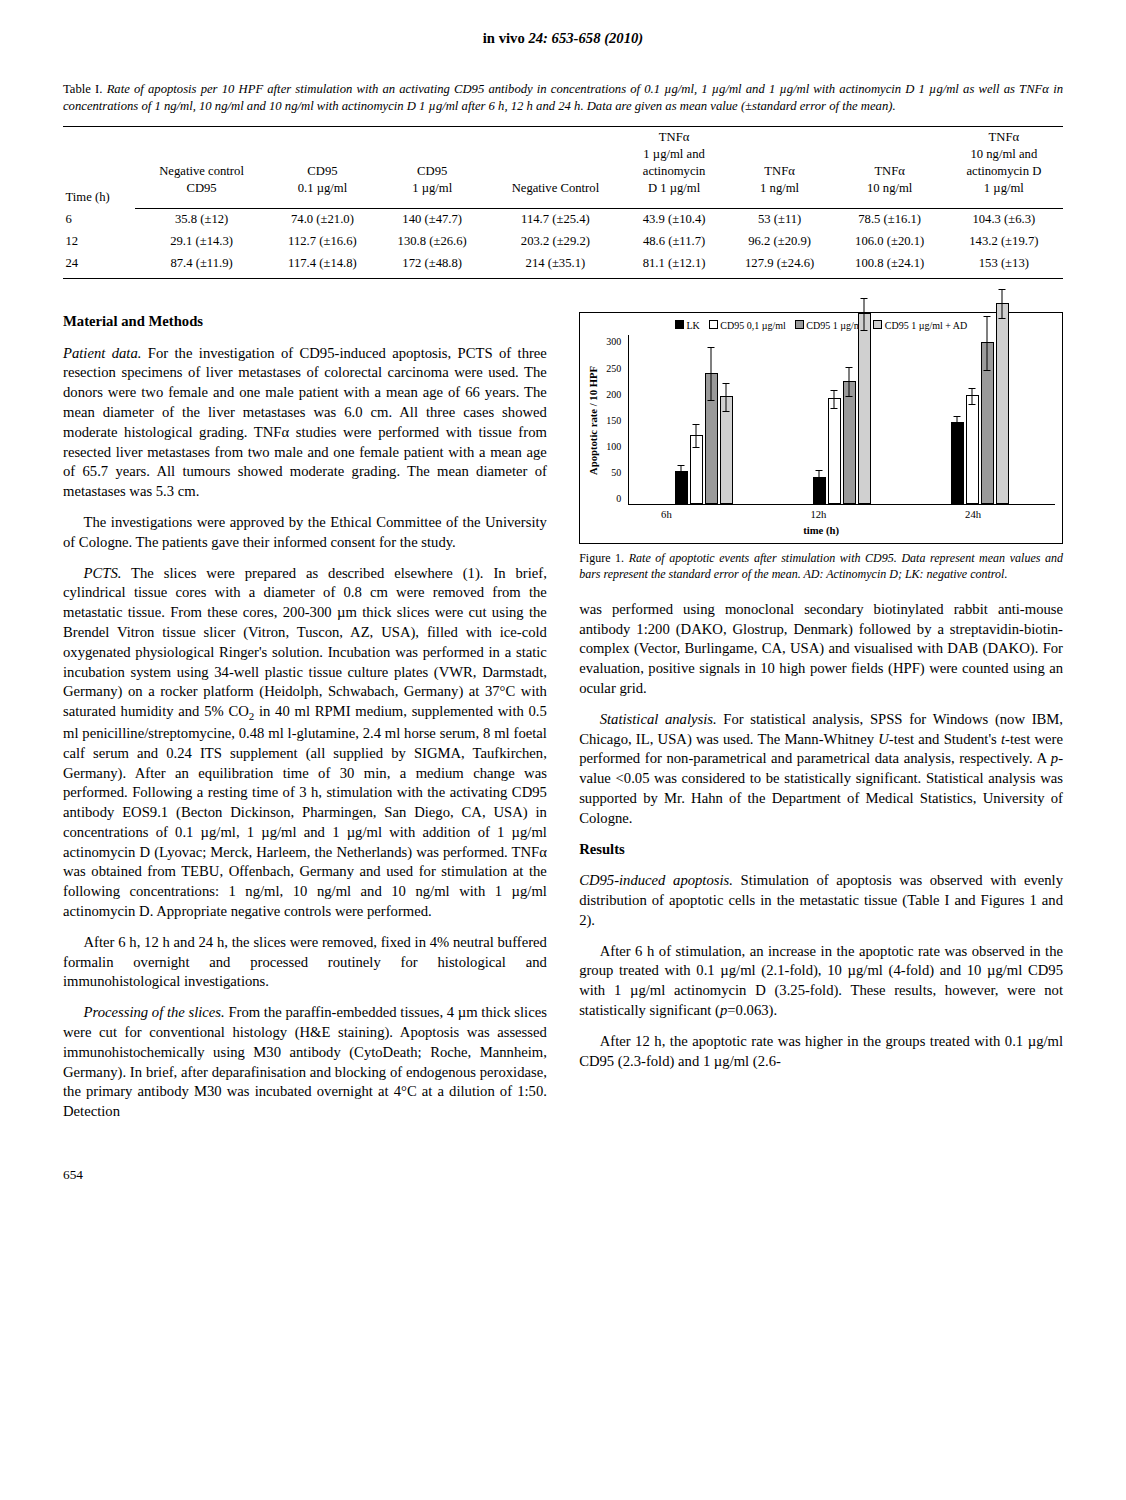in vivo 24: 653-658 (2010)
Table I. Rate of apoptosis per 10 HPF after stimulation with an activating CD95 antibody in concentrations of 0.1 µg/ml, 1 µg/ml and 1 µg/ml with actinomycin D 1 µg/ml as well as TNFα in concentrations of 1 ng/ml, 10 ng/ml and 10 ng/ml with actinomycin D 1 µg/ml after 6 h, 12 h and 24 h. Data are given as mean value (±standard error of the mean).
| Time (h) | Negative control CD95 | CD95 0.1 µg/ml | CD95 1 µg/ml | Negative Control | TNFα 1 µg/ml and actinomycin D 1 µg/ml | TNFα 1 ng/ml | TNFα 10 ng/ml | TNFα 10 ng/ml and actinomycin D 1 µg/ml |
| --- | --- | --- | --- | --- | --- | --- | --- | --- |
| 6 | 35.8 (±12) | 74.0 (±21.0) | 140 (±47.7) | 114.7 (±25.4) | 43.9 (±10.4) | 53 (±11) | 78.5 (±16.1) | 104.3 (±6.3) |
| 12 | 29.1 (±14.3) | 112.7 (±16.6) | 130.8 (±26.6) | 203.2 (±29.2) | 48.6 (±11.7) | 96.2 (±20.9) | 106.0 (±20.1) | 143.2 (±19.7) |
| 24 | 87.4 (±11.9) | 117.4 (±14.8) | 172 (±48.8) | 214 (±35.1) | 81.1 (±12.1) | 127.9 (±24.6) | 100.8 (±24.1) | 153 (±13) |
Material and Methods
Patient data. For the investigation of CD95-induced apoptosis, PCTS of three resection specimens of liver metastases of colorectal carcinoma were used. The donors were two female and one male patient with a mean age of 66 years. The mean diameter of the liver metastases was 6.0 cm. All three cases showed moderate histological grading. TNFα studies were performed with tissue from resected liver metastases from two male and one female patient with a mean age of 65.7 years. All tumours showed moderate grading. The mean diameter of metastases was 5.3 cm.
The investigations were approved by the Ethical Committee of the University of Cologne. The patients gave their informed consent for the study.
PCTS. The slices were prepared as described elsewhere (1). In brief, cylindrical tissue cores with a diameter of 0.8 cm were removed from the metastatic tissue. From these cores, 200-300 µm thick slices were cut using the Brendel Vitron tissue slicer (Vitron, Tuscon, AZ, USA), filled with ice-cold oxygenated physiological Ringer's solution. Incubation was performed in a static incubation system using 34-well plastic tissue culture plates (VWR, Darmstadt, Germany) on a rocker platform (Heidolph, Schwabach, Germany) at 37°C with saturated humidity and 5% CO2 in 40 ml RPMI medium, supplemented with 0.5 ml penicilline/streptomycine, 0.48 ml l-glutamine, 2.4 ml horse serum, 8 ml foetal calf serum and 0.24 ITS supplement (all supplied by SIGMA, Taufkirchen, Germany). After an equilibration time of 30 min, a medium change was performed. Following a resting time of 3 h, stimulation with the activating CD95 antibody EOS9.1 (Becton Dickinson, Pharmingen, San Diego, CA, USA) in concentrations of 0.1 µg/ml, 1 µg/ml and 1 µg/ml with addition of 1 µg/ml actinomycin D (Lyovac; Merck, Harleem, the Netherlands) was performed. TNFα was obtained from TEBU, Offenbach, Germany and used for stimulation at the following concentrations: 1 ng/ml, 10 ng/ml and 10 ng/ml with 1 µg/ml actinomycin D. Appropriate negative controls were performed.
After 6 h, 12 h and 24 h, the slices were removed, fixed in 4% neutral buffered formalin overnight and processed routinely for histological and immunohistological investigations.
Processing of the slices. From the paraffin-embedded tissues, 4 µm thick slices were cut for conventional histology (H&E staining). Apoptosis was assessed immunohistochemically using M30 antibody (CytoDeath; Roche, Mannheim, Germany). In brief, after deparafinisation and blocking of endogenous peroxidase, the primary antibody M30 was incubated overnight at 4°C at a dilution of 1:50. Detection
LK CD95 0,1 µg/ml CD95 1 µg/ml CD95 1 µg/ml + AD
Apoptotic rate / 10 HPF
300
250
200
150
100
50
0
6h
12h
24h
time (h)
Figure 1. Rate of apoptotic events after stimulation with CD95. Data represent mean values and bars represent the standard error of the mean. AD: Actinomycin D; LK: negative control.
was performed using monoclonal secondary biotinylated rabbit anti-mouse antibody 1:200 (DAKO, Glostrup, Denmark) followed by a streptavidin-biotin-complex (Vector, Burlingame, CA, USA) and visualised with DAB (DAKO). For evaluation, positive signals in 10 high power fields (HPF) were counted using an ocular grid.
Statistical analysis. For statistical analysis, SPSS for Windows (now IBM, Chicago, IL, USA) was used. The Mann-Whitney U-test and Student's t-test were performed for non-parametrical and parametrical data analysis, respectively. A p-value <0.05 was considered to be statistically significant. Statistical analysis was supported by Mr. Hahn of the Department of Medical Statistics, University of Cologne.
Results
CD95-induced apoptosis. Stimulation of apoptosis was observed with evenly distribution of apoptotic cells in the metastatic tissue (Table I and Figures 1 and 2).
After 6 h of stimulation, an increase in the apoptotic rate was observed in the group treated with 0.1 µg/ml (2.1-fold), 10 µg/ml (4-fold) and 10 µg/ml CD95 with 1 µg/ml actinomycin D (3.25-fold). These results, however, were not statistically significant (p=0.063).
After 12 h, the apoptotic rate was higher in the groups treated with 0.1 µg/ml CD95 (2.3-fold) and 1 µg/ml (2.6-
654